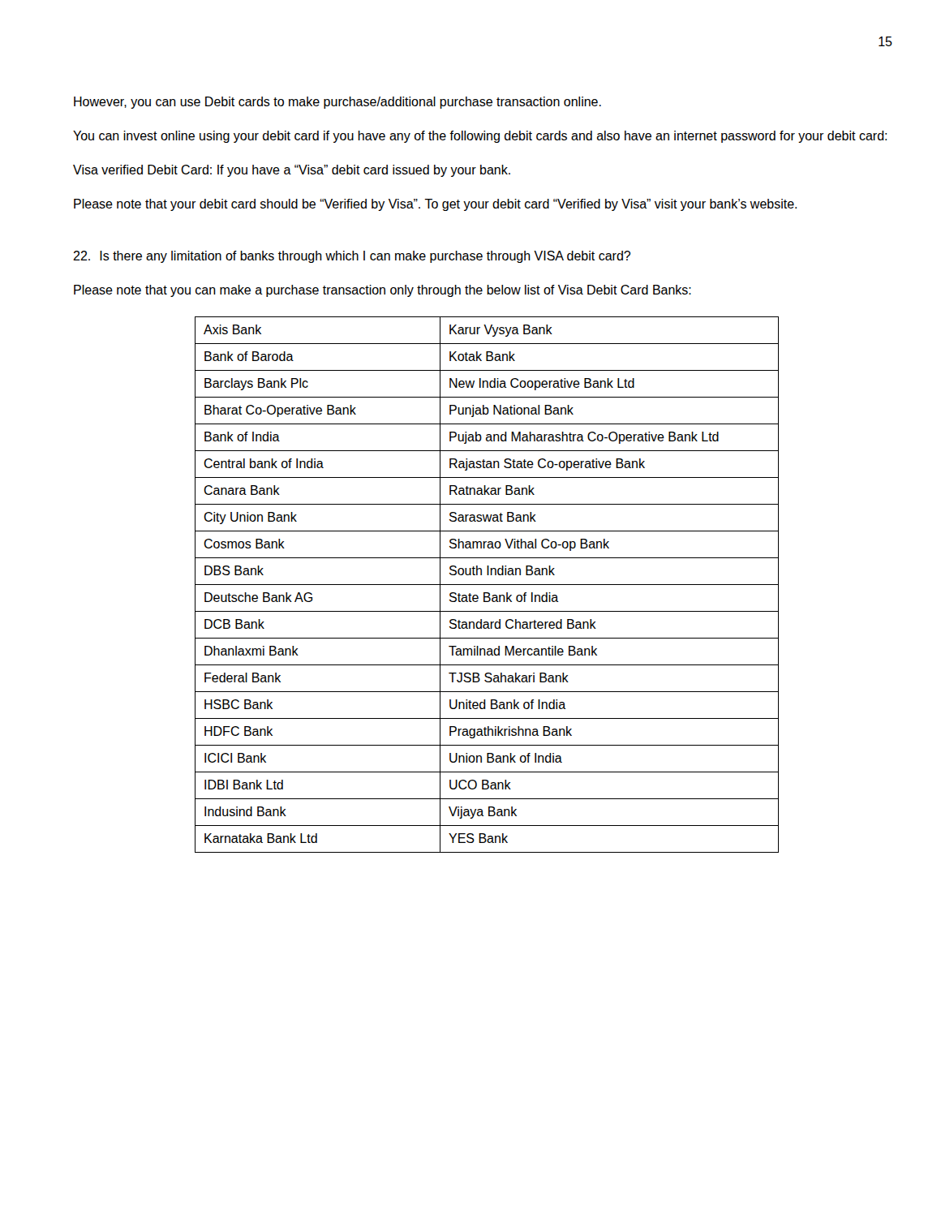15
However, you can use Debit cards to make purchase/additional purchase transaction online.
You can invest online using your debit card if you have any of the following debit cards and also have an internet password for your debit card:
Visa verified Debit Card: If you have a “Visa” debit card issued by your bank.
Please note that your debit card should be “Verified by Visa”. To get your debit card “Verified by Visa” visit your bank’s website.
22. Is there any limitation of banks through which I can make purchase through VISA debit card?
Please note that you can make a purchase transaction only through the below list of Visa Debit Card Banks:
| Axis Bank | Karur Vysya Bank |
| Bank of Baroda | Kotak Bank |
| Barclays Bank Plc | New India Cooperative Bank Ltd |
| Bharat Co-Operative Bank | Punjab National Bank |
| Bank of India | Pujab and Maharashtra Co-Operative Bank Ltd |
| Central bank of India | Rajastan State Co-operative Bank |
| Canara Bank | Ratnakar Bank |
| City Union Bank | Saraswat Bank |
| Cosmos Bank | Shamrao Vithal Co-op Bank |
| DBS Bank | South Indian Bank |
| Deutsche Bank AG | State Bank of India |
| DCB Bank | Standard Chartered Bank |
| Dhanlaxmi Bank | Tamilnad Mercantile Bank |
| Federal Bank | TJSB Sahakari Bank |
| HSBC Bank | United Bank of India |
| HDFC Bank | Pragathikrishna Bank |
| ICICI Bank | Union Bank of India |
| IDBI Bank Ltd | UCO Bank |
| Indusind Bank | Vijaya Bank |
| Karnataka Bank Ltd | YES Bank |